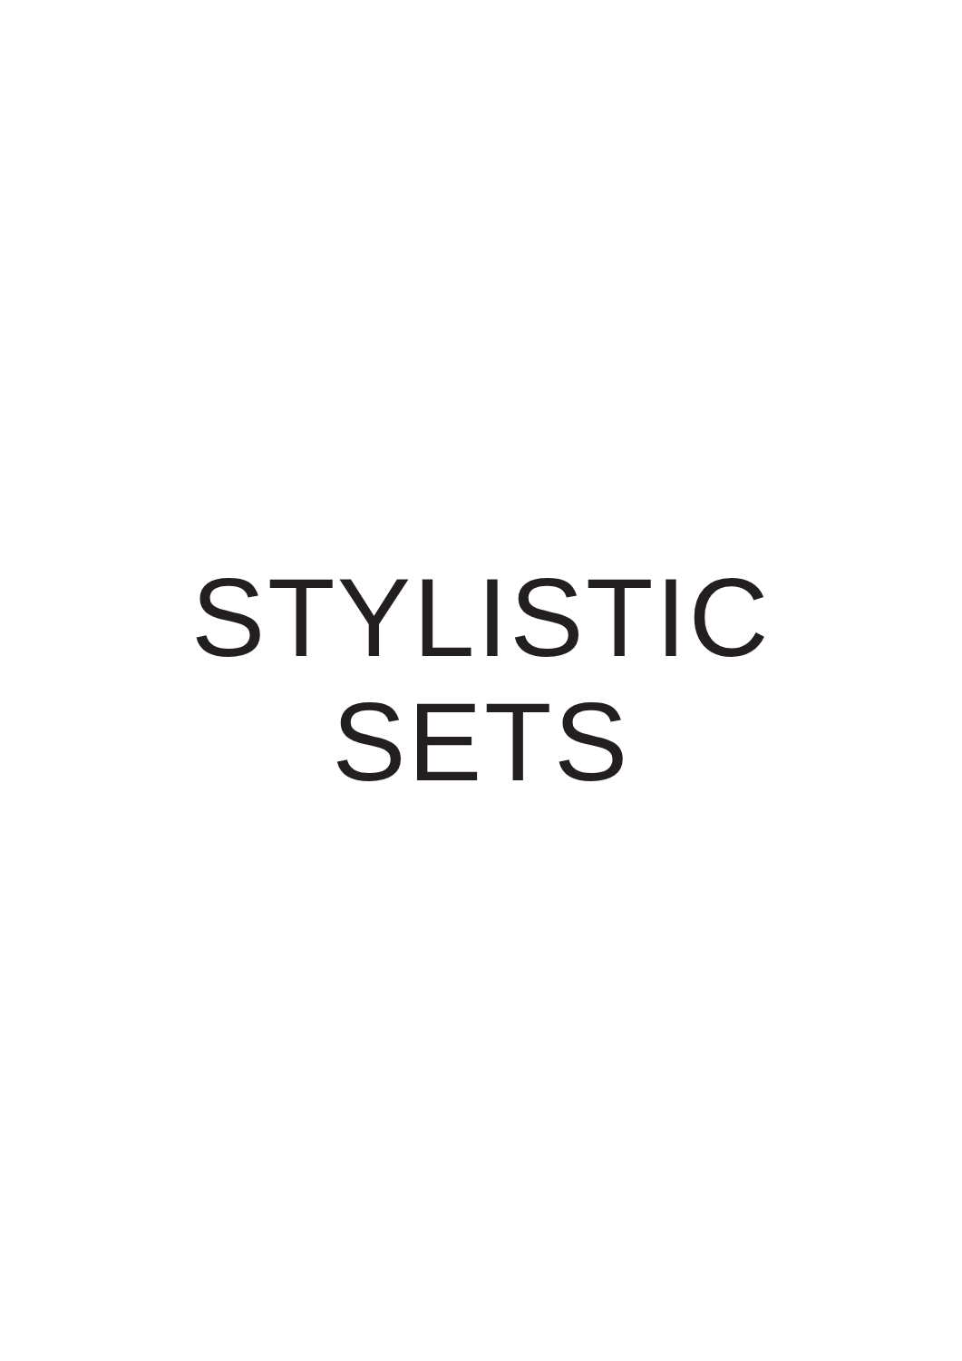Stylistic Sets